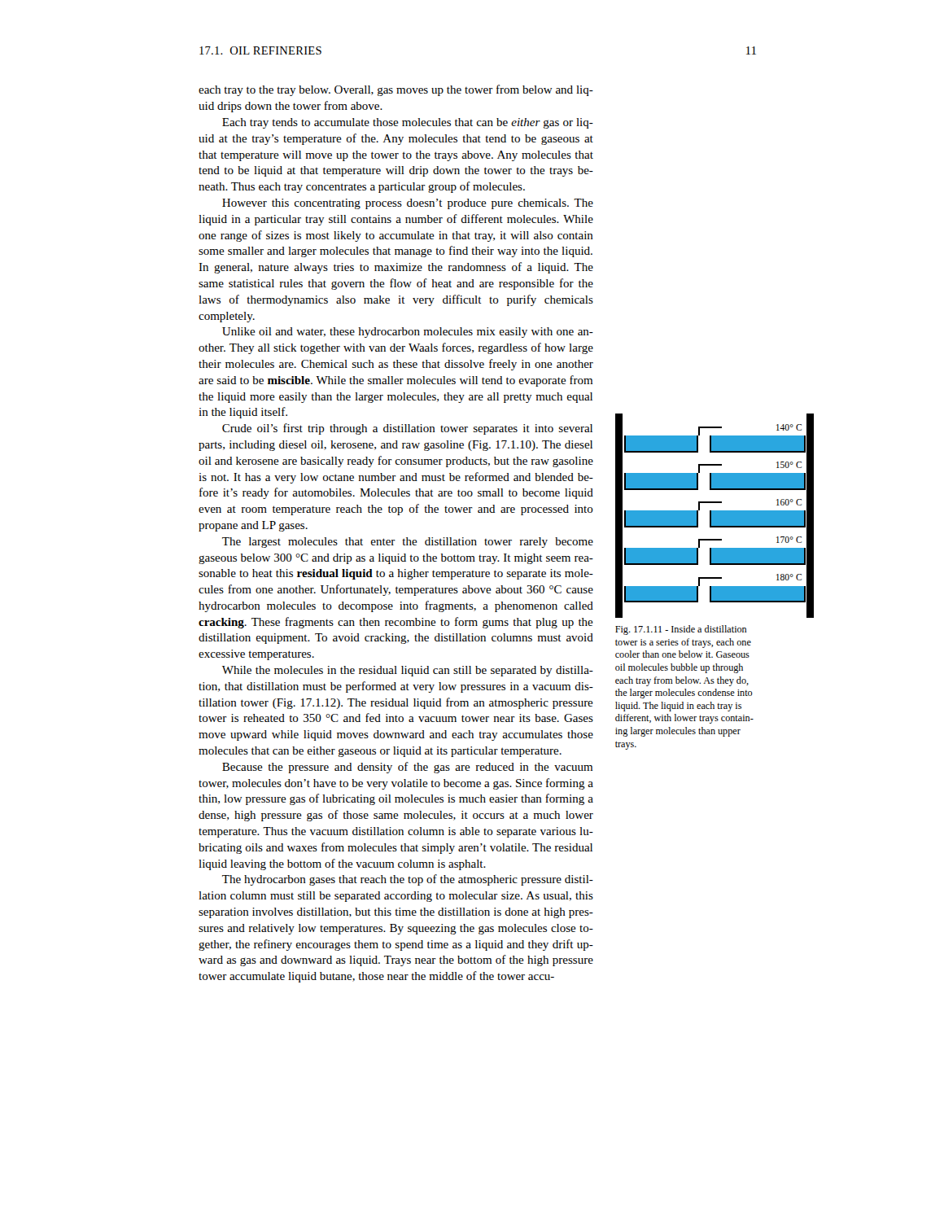17.1. Oil Refineries 11
each tray to the tray below. Overall, gas moves up the tower from below and liquid drips down the tower from above.
Each tray tends to accumulate those molecules that can be either gas or liquid at the tray’s temperature of the. Any molecules that tend to be gaseous at that temperature will move up the tower to the trays above. Any molecules that tend to be liquid at that temperature will drip down the tower to the trays beneath. Thus each tray concentrates a particular group of molecules.
However this concentrating process doesn’t produce pure chemicals. The liquid in a particular tray still contains a number of different molecules. While one range of sizes is most likely to accumulate in that tray, it will also contain some smaller and larger molecules that manage to find their way into the liquid. In general, nature always tries to maximize the randomness of a liquid. The same statistical rules that govern the flow of heat and are responsible for the laws of thermodynamics also make it very difficult to purify chemicals completely.
Unlike oil and water, these hydrocarbon molecules mix easily with one another. They all stick together with van der Waals forces, regardless of how large their molecules are. Chemical such as these that dissolve freely in one another are said to be miscible. While the smaller molecules will tend to evaporate from the liquid more easily than the larger molecules, they are all pretty much equal in the liquid itself.
Crude oil’s first trip through a distillation tower separates it into several parts, including diesel oil, kerosene, and raw gasoline (Fig. 17.1.10). The diesel oil and kerosene are basically ready for consumer products, but the raw gasoline is not. It has a very low octane number and must be reformed and blended before it’s ready for automobiles. Molecules that are too small to become liquid even at room temperature reach the top of the tower and are processed into propane and LP gases.
The largest molecules that enter the distillation tower rarely become gaseous below 300 °C and drip as a liquid to the bottom tray. It might seem reasonable to heat this residual liquid to a higher temperature to separate its molecules from one another. Unfortunately, temperatures above about 360 °C cause hydrocarbon molecules to decompose into fragments, a phenomenon called cracking. These fragments can then recombine to form gums that plug up the distillation equipment. To avoid cracking, the distillation columns must avoid excessive temperatures.
While the molecules in the residual liquid can still be separated by distillation, that distillation must be performed at very low pressures in a vacuum distillation tower (Fig. 17.1.12). The residual liquid from an atmospheric pressure tower is reheated to 350 °C and fed into a vacuum tower near its base. Gases move upward while liquid moves downward and each tray accumulates those molecules that can be either gaseous or liquid at its particular temperature.
Because the pressure and density of the gas are reduced in the vacuum tower, molecules don’t have to be very volatile to become a gas. Since forming a thin, low pressure gas of lubricating oil molecules is much easier than forming a dense, high pressure gas of those same molecules, it occurs at a much lower temperature. Thus the vacuum distillation column is able to separate various lubricating oils and waxes from molecules that simply aren’t volatile. The residual liquid leaving the bottom of the vacuum column is asphalt.
The hydrocarbon gases that reach the top of the atmospheric pressure distillation column must still be separated according to molecular size. As usual, this separation involves distillation, but this time the distillation is done at high pressures and relatively low temperatures. By squeezing the gas molecules close together, the refinery encourages them to spend time as a liquid and they drift upward as gas and downward as liquid. Trays near the bottom of the high pressure tower accumulate liquid butane, those near the middle of the tower accu-
140° C
150° C
160° C
170° C
180° C
Fig. 17.1.11 - Inside a distillation tower is a series of trays, each one cooler than one below it. Gaseous oil molecules bubble up through each tray from below. As they do, the larger molecules condense into liquid. The liquid in each tray is different, with lower trays containing larger molecules than upper trays.